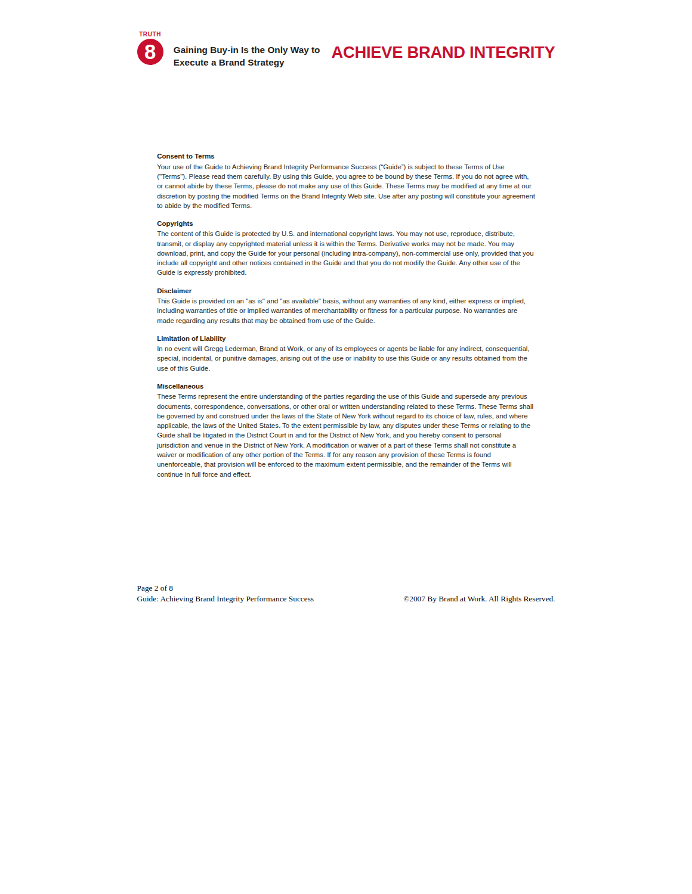TRUTH
8
Gaining Buy-in Is the Only Way to
Execute a Brand Strategy
ACHIEVE BRAND INTEGRITY
Consent to Terms
Your use of the Guide to Achieving Brand Integrity Performance Success (“Guide”) is subject to these Terms of Use ("Terms"). Please read them carefully. By using this Guide, you agree to be bound by these Terms. If you do not agree with, or cannot abide by these Terms, please do not make any use of this Guide. These Terms may be modified at any time at our discretion by posting the modified Terms on the Brand Integrity Web site. Use after any posting will constitute your agreement to abide by the modified Terms.
Copyrights
The content of this Guide is protected by U.S. and international copyright laws. You may not use, reproduce, distribute, transmit, or display any copyrighted material unless it is within the Terms. Derivative works may not be made. You may download, print, and copy the Guide for your personal (including intra-company), non-commercial use only, provided that you include all copyright and other notices contained in the Guide and that you do not modify the Guide. Any other use of the Guide is expressly prohibited.
Disclaimer
This Guide is provided on an "as is" and "as available" basis, without any warranties of any kind, either express or implied, including warranties of title or implied warranties of merchantability or fitness for a particular purpose. No warranties are made regarding any results that may be obtained from use of the Guide.
Limitation of Liability
In no event will Gregg Lederman, Brand at Work, or any of its employees or agents be liable for any indirect, consequential, special, incidental, or punitive damages, arising out of the use or inability to use this Guide or any results obtained from the use of this Guide.
Miscellaneous
These Terms represent the entire understanding of the parties regarding the use of this Guide and supersede any previous documents, correspondence, conversations, or other oral or written understanding related to these Terms. These Terms shall be governed by and construed under the laws of the State of New York without regard to its choice of law, rules, and where applicable, the laws of the United States. To the extent permissible by law, any disputes under these Terms or relating to the Guide shall be litigated in the District Court in and for the District of New York, and you hereby consent to personal jurisdiction and venue in the District of New York. A modification or waiver of a part of these Terms shall not constitute a waiver or modification of any other portion of the Terms. If for any reason any provision of these Terms is found unenforceable, that provision will be enforced to the maximum extent permissible, and the remainder of the Terms will continue in full force and effect.
Page 2 of 8
Guide: Achieving Brand Integrity Performance Success
©2007 By Brand at Work. All Rights Reserved.